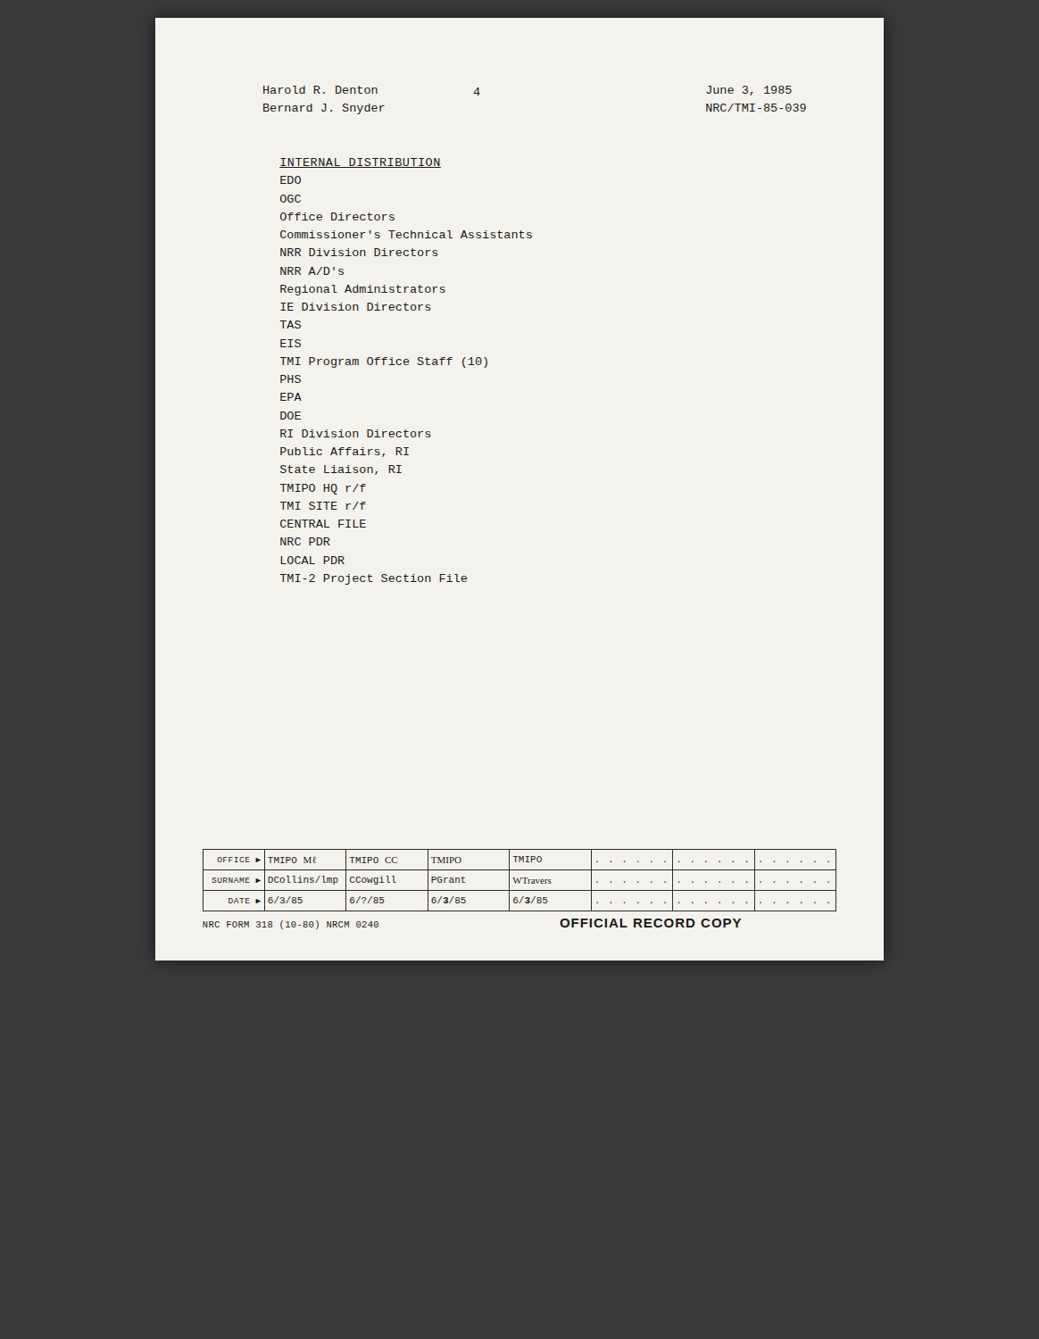Harold R. Denton Bernard J. Snyder
4
June 3, 1985 NRC/TMI-85-039
INTERNAL DISTRIBUTION
EDO
OGC
Office Directors
Commissioner's Technical Assistants
NRR Division Directors
NRR A/D's
Regional Administrators
IE Division Directors
TAS
EIS
TMI Program Office Staff (10)
PHS
EPA
DOE
RI Division Directors
Public Affairs, RI
State Liaison, RI
TMIPO HQ r/f
TMI SITE r/f
CENTRAL FILE
NRC PDR
LOCAL PDR
TMI-2 Project Section File
| OFFICE ▶ | TMIPO Mℓ | TMIPO CC | TMIPO | TMIPO | . . . . . . . . . . | . . . . . . . . . . | . . . . . . . . . |
| SURNAME ▶ | DCollins/lmp | CCowgill | PGrant | WTravers | . . . . . . . . . . | . . . . . . . . . . | . . . . . . . . . |
| DATE ▶ | 6/3/85 | 6/?/85 | 6/ 3 /85 | 6/ 3 /85 | . . . . . . . . . . | . . . . . . . . . . | . . . . . . . . . |
NRC FORM 318 (10-80) NRCM 0240 OFFICIAL RECORD COPY